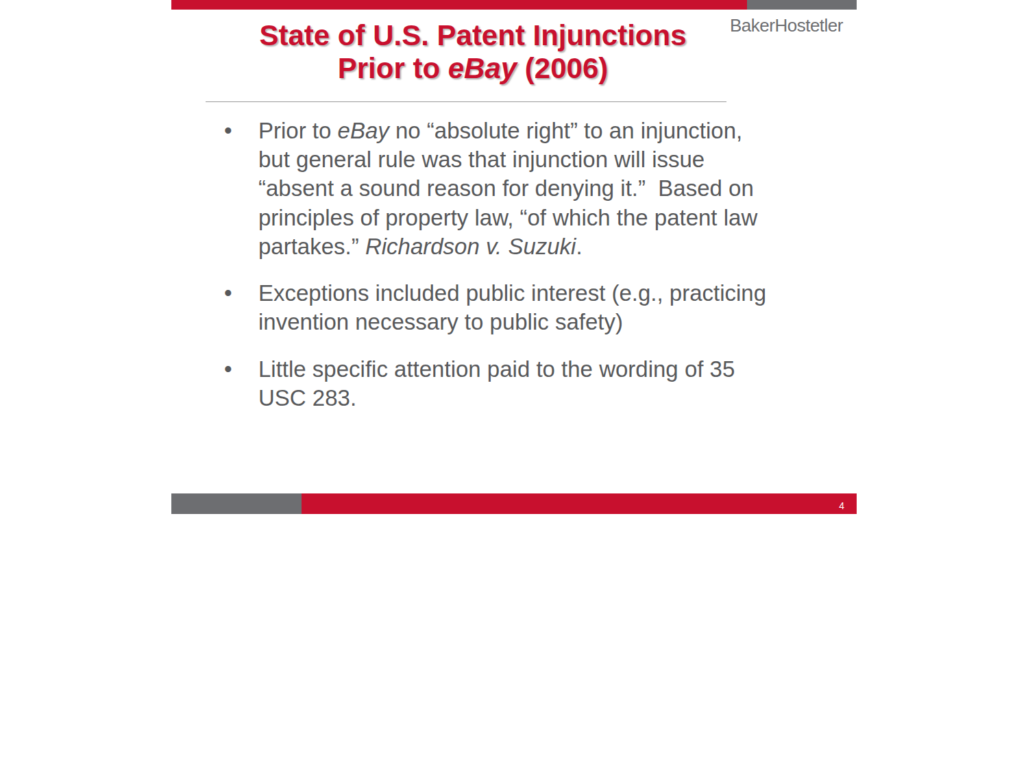BakerHostetler
State of U.S. Patent Injunctions
Prior to eBay (2006)
Prior to eBay no “absolute right” to an injunction, but general rule was that injunction will issue “absent a sound reason for denying it.” Based on principles of property law, “of which the patent law partakes.” Richardson v. Suzuki.
Exceptions included public interest (e.g., practicing invention necessary to public safety)
Little specific attention paid to the wording of 35 USC 283.
4